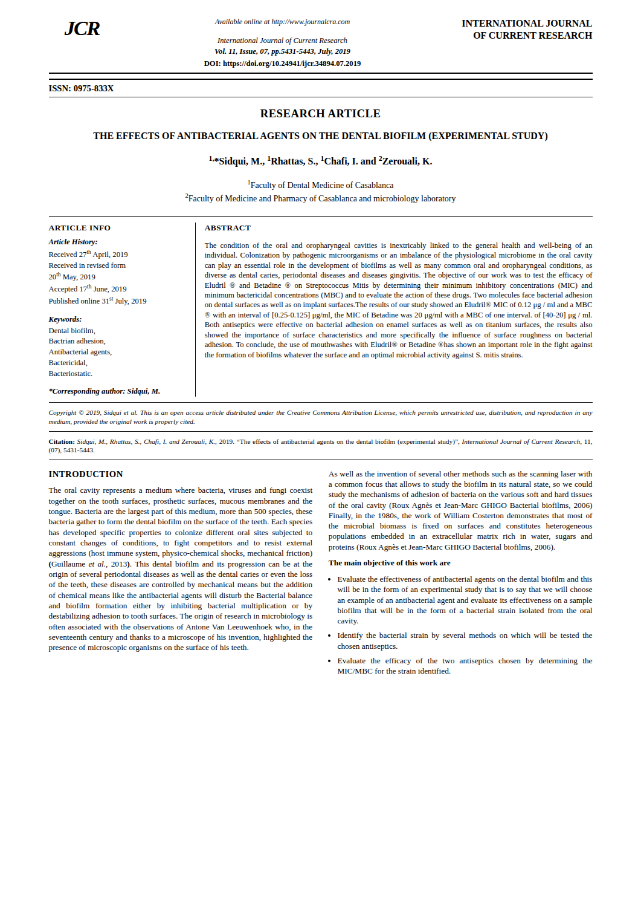JCR
Available online at http://www.journalcra.com
International Journal of Current Research
Vol. 11, Issue, 07, pp.5431-5443, July, 2019
DOI: https://doi.org/10.24941/ijcr.34894.07.2019
INTERNATIONAL JOURNAL
OF CURRENT RESEARCH
ISSN: 0975-833X
RESEARCH ARTICLE
The effects of antibacterial agents on the dental biofilm (experimental study)
1,*Sidqui, M., 1Rhattas, S., 1Chafi, I. and 2Zerouali, K.
1Faculty of Dental Medicine of Casablanca
2Faculty of Medicine and Pharmacy of Casablanca and microbiology laboratory
ARTICLE INFO
Article History:
Received 27th April, 2019
Received in revised form
20th May, 2019
Accepted 17th June, 2019
Published online 31st July, 2019
Keywords:
Dental biofilm,
Bactrian adhesion,
Antibacterial agents,
Bactericidal,
Bacteriostatic.
*Corresponding author: Sidqui, M.
ABSTRACT
The condition of the oral and oropharyngeal cavities is inextricably linked to the general health and well-being of an individual. Colonization by pathogenic microorganisms or an imbalance of the physiological microbiome in the oral cavity can play an essential role in the development of biofilms as well as many common oral and oropharyngeal conditions, as diverse as dental caries, periodontal diseases and diseases gingivitis. The objective of our work was to test the efficacy of Eludril ® and Betadine ® on Streptococcus Mitis by determining their minimum inhibitory concentrations (MIC) and minimum bactericidal concentrations (MBC) and to evaluate the action of these drugs. Two molecules face bacterial adhesion on dental surfaces as well as on implant surfaces.The results of our study showed an Eludril® MIC of 0.12 μg / ml and a MBC ® with an interval of [0.25-0.125] μg/ml, the MIC of Betadine was 20 μg/ml with a MBC of one interval. of [40-20] μg / ml. Both antiseptics were effective on bacterial adhesion on enamel surfaces as well as on titanium surfaces, the results also showed the importance of surface characteristics and more specifically the influence of surface roughness on bacterial adhesion. To conclude, the use of mouthwashes with Eludril® or Betadine ®has shown an important role in the fight against the formation of biofilms whatever the surface and an optimal microbial activity against S. mitis strains.
Copyright © 2019, Sidqui et al. This is an open access article distributed under the Creative Commons Attribution License, which permits unrestricted use, distribution, and reproduction in any medium, provided the original work is properly cited.
Citation: Sidqui, M., Rhattas, S., Chafi, I. and Zerouali, K., 2019. “The effects of antibacterial agents on the dental biofilm (experimental study)”, International Journal of Current Research, 11, (07), 5431-5443.
INTRODUCTION
The oral cavity represents a medium where bacteria, viruses and fungi coexist together on the tooth surfaces, prosthetic surfaces, mucous membranes and the tongue. Bacteria are the largest part of this medium, more than 500 species, these bacteria gather to form the dental biofilm on the surface of the teeth. Each species has developed specific properties to colonize different oral sites subjected to constant changes of conditions, to fight competitors and to resist external aggressions (host immune system, physico-chemical shocks, mechanical friction) (Guillaume et al., 2013). This dental biofilm and its progression can be at the origin of several periodontal diseases as well as the dental caries or even the loss of the teeth, these diseases are controlled by mechanical means but the addition of chemical means like the antibacterial agents will disturb the Bacterial balance and biofilm formation either by inhibiting bacterial multiplication or by destabilizing adhesion to tooth surfaces. The origin of research in microbiology is often associated with the observations of Antone Van Leeuwenhoek who, in the seventeenth century and thanks to a microscope of his invention, highlighted the presence of microscopic organisms on the surface of his teeth.
As well as the invention of several other methods such as the scanning laser with a common focus that allows to study the biofilm in its natural state, so we could study the mechanisms of adhesion of bacteria on the various soft and hard tissues of the oral cavity (Roux Agnès et Jean-Marc GHIGO Bacterial biofilms, 2006) Finally, in the 1980s, the work of William Costerton demonstrates that most of the microbial biomass is fixed on surfaces and constitutes heterogeneous populations embedded in an extracellular matrix rich in water, sugars and proteins (Roux Agnès et Jean-Marc GHIGO Bacterial biofilms, 2006).
The main objective of this work are
Evaluate the effectiveness of antibacterial agents on the dental biofilm and this will be in the form of an experimental study that is to say that we will choose an example of an antibacterial agent and evaluate its effectiveness on a sample biofilm that will be in the form of a bacterial strain isolated from the oral cavity.
Identify the bacterial strain by several methods on which will be tested the chosen antiseptics.
Evaluate the efficacy of the two antiseptics chosen by determining the MIC/MBC for the strain identified.